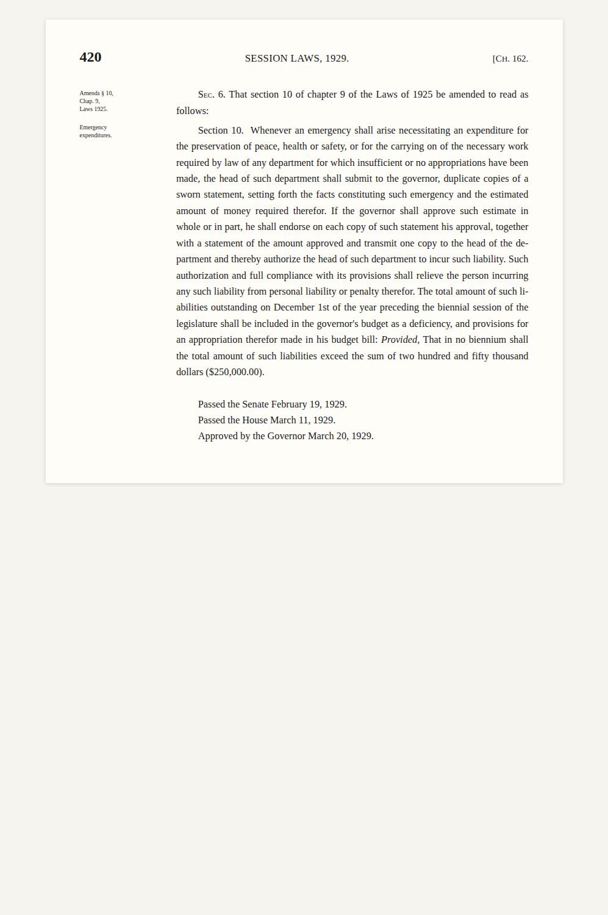420 SESSION LAWS, 1929. [CH. 162.
Amends § 10,
Chap. 9,
Laws 1925.
Emergency
expendi­tures.
Sec. 6. That section 10 of chapter 9 of the Laws of 1925 be amended to read as follows:
Section 10. Whenever an emergency shall arise necessitating an expenditure for the preservation of peace, health or safety, or for the carrying on of the necessary work required by law of any department for which insufficient or no appropriations have been made, the head of such department shall submit to the governor, duplicate copies of a sworn statement, setting forth the facts constituting such emergency and the estimated amount of money required therefor. If the governor shall approve such estimate in whole or in part, he shall endorse on each copy of such statement his approval, together with a statement of the amount approved and transmit one copy to the head of the department and thereby authorize the head of such department to incur such liability. Such authorization and full compliance with its provisions shall relieve the person incurring any such liability from personal liability or penalty therefor. The total amount of such liabilities outstanding on December 1st of the year preceding the biennial session of the legislature shall be included in the governor's budget as a deficiency, and provisions for an appropriation therefor made in his budget bill: Provided, That in no biennium shall the total amount of such liabilities exceed the sum of two hundred and fifty thousand dollars ($250,000.00).
Passed the Senate February 19, 1929.
Passed the House March 11, 1929.
Approved by the Governor March 20, 1929.